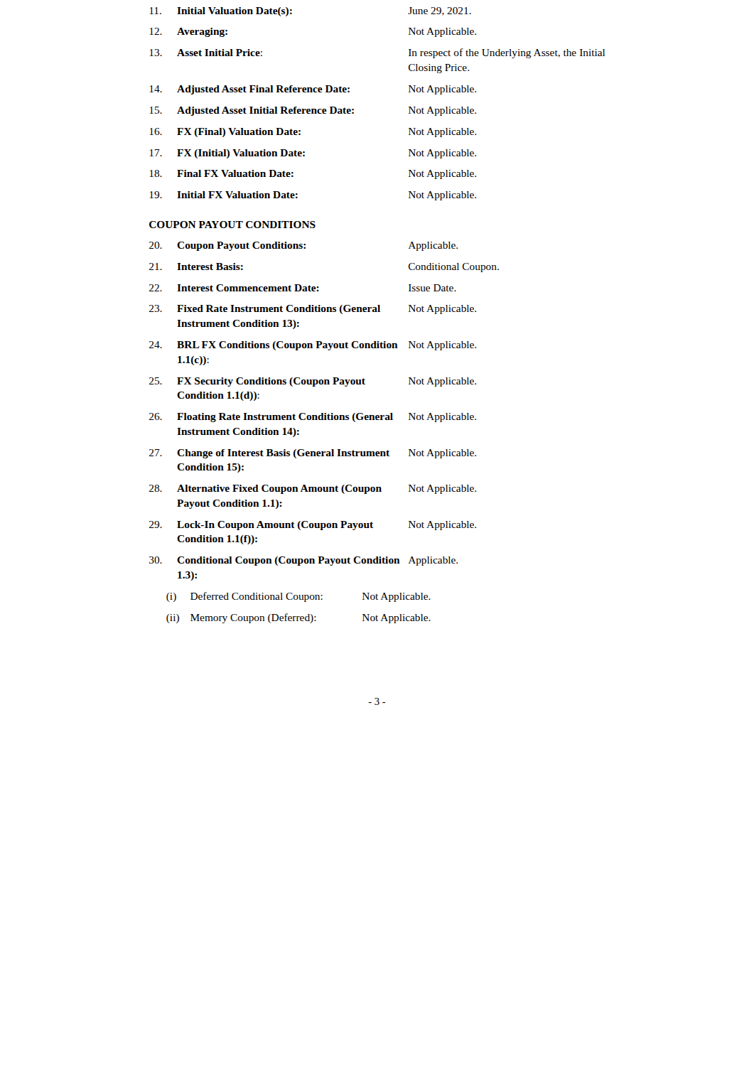| 11. | Initial Valuation Date(s): | June 29, 2021. |
| 12. | Averaging: | Not Applicable. |
| 13. | Asset Initial Price : | In respect of the Underlying Asset, the Initial Closing Price. |
| 14. | Adjusted Asset Final Reference Date: | Not Applicable. |
| 15. | Adjusted Asset Initial Reference Date: | Not Applicable. |
| 16. | FX (Final) Valuation Date: | Not Applicable. |
| 17. | FX (Initial) Valuation Date: | Not Applicable. |
| 18. | Final FX Valuation Date: | Not Applicable. |
| 19. | Initial FX Valuation Date: | Not Applicable. |
COUPON PAYOUT CONDITIONS
| 20. | Coupon Payout Conditions: | Applicable. |
| 21. | Interest Basis: | Conditional Coupon. |
| 22. | Interest Commencement Date: | Issue Date. |
| 23. | Fixed Rate Instrument Conditions (General Instrument Condition 13): | Not Applicable. |
| 24. | BRL FX Conditions (Coupon Payout Condition 1.1(c)) : | Not Applicable. |
| 25. | FX Security Conditions (Coupon Payout Condition 1.1(d)) : | Not Applicable. |
| 26. | Floating Rate Instrument Conditions (General Instrument Condition 14): | Not Applicable. |
| 27. | Change of Interest Basis (General Instrument Condition 15): | Not Applicable. |
| 28. | Alternative Fixed Coupon Amount (Coupon Payout Condition 1.1): | Not Applicable. |
| 29. | Lock-In Coupon Amount (Coupon Payout Condition 1.1(f)): | Not Applicable. |
| 30. | Conditional Coupon (Coupon Payout Condition 1.3): | Applicable. |
| (i) | Deferred Conditional Coupon: | Not Applicable. |
| (ii) | Memory Coupon (Deferred): | Not Applicable. |
- 3 -